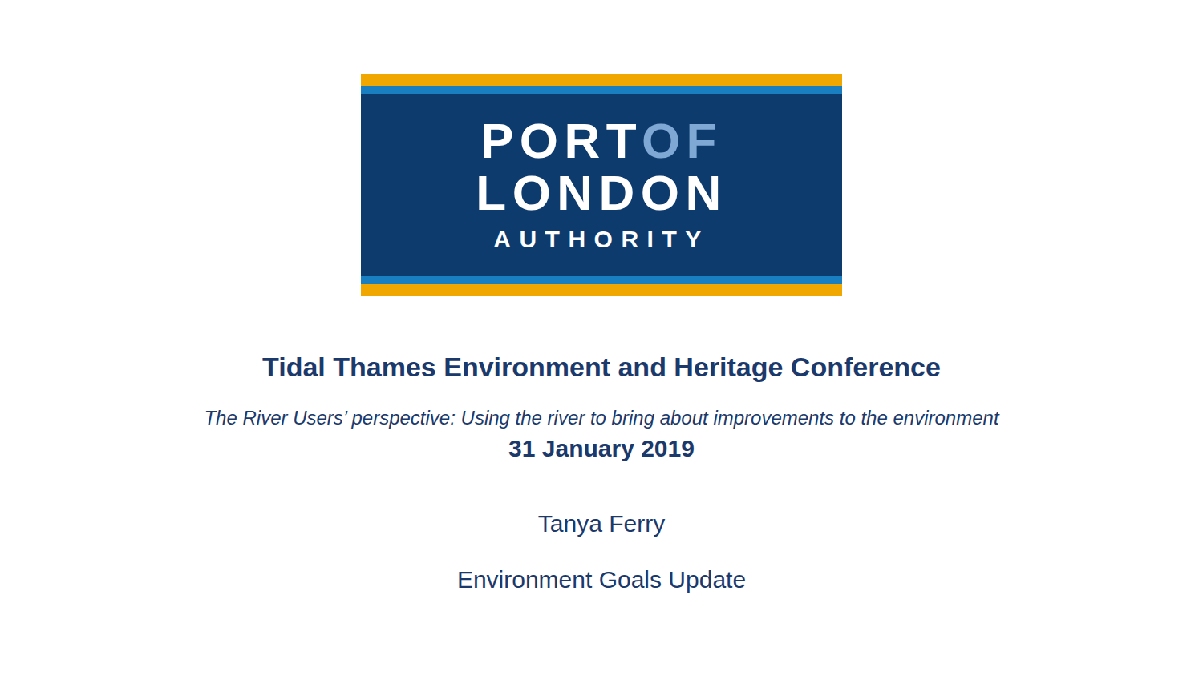PORTOF
LONDON
AUTHORITY
Tidal Thames Environment and Heritage Conference
The River Users’ perspective: Using the river to bring about improvements to the environment
31 January 2019
Tanya Ferry
Environment Goals Update